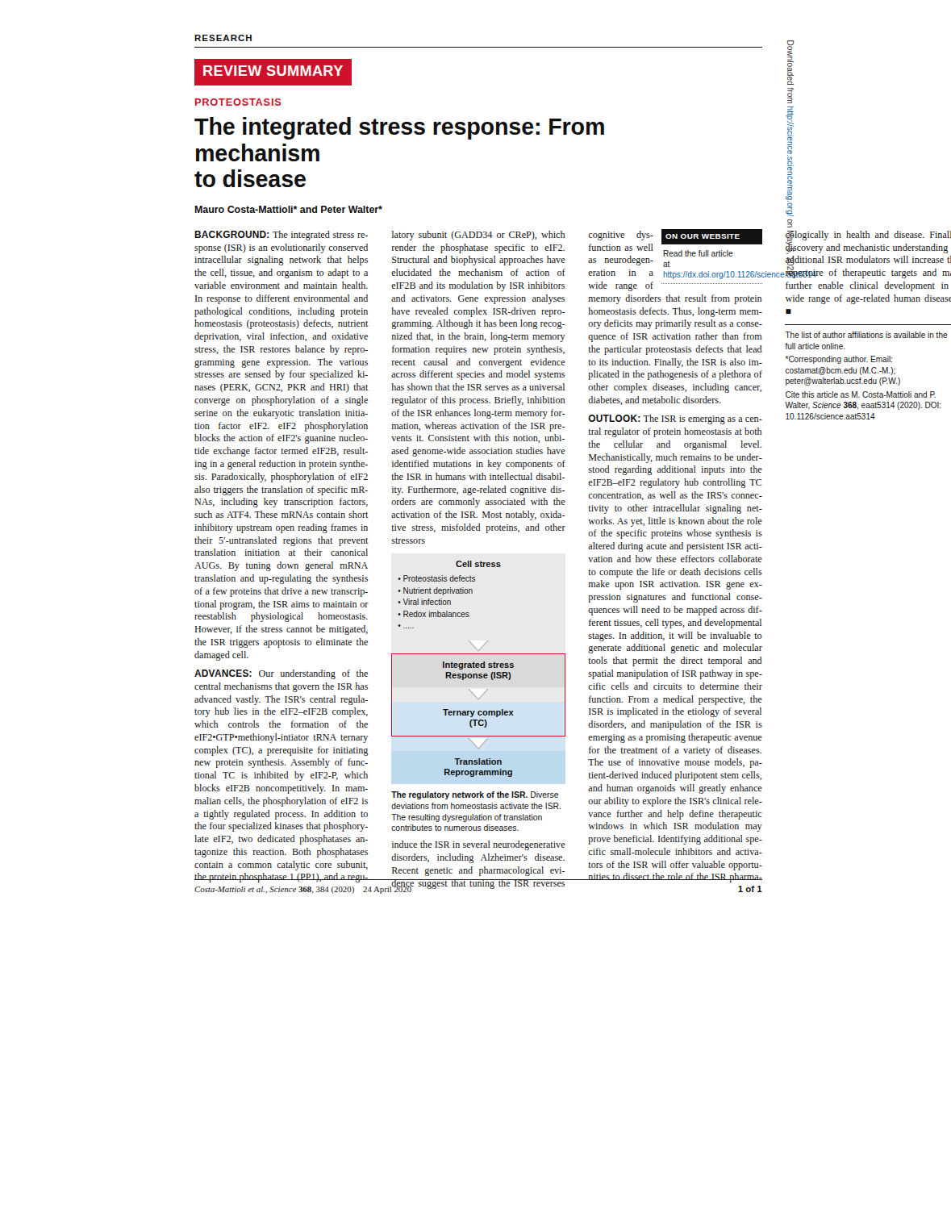RESEARCH
REVIEW SUMMARY
PROTEOSTASIS
The integrated stress response: From mechanism
to disease
Mauro Costa-Mattioli* and Peter Walter*
BACKGROUND: The integrated stress response (ISR) is an evolutionarily conserved intracellular signaling network that helps the cell, tissue, and organism to adapt to a variable environment and maintain health. In response to different environmental and pathological conditions, including protein homeostasis (proteostasis) defects, nutrient deprivation, viral infection, and oxidative stress, the ISR restores balance by reprogramming gene expression. The various stresses are sensed by four specialized kinases (PERK, GCN2, PKR and HRI) that converge on phosphorylation of a single serine on the eukaryotic translation initiation factor eIF2. eIF2 phosphorylation blocks the action of eIF2's guanine nucleotide exchange factor termed eIF2B, resulting in a general reduction in protein synthesis. Paradoxically, phosphorylation of eIF2 also triggers the translation of specific mRNAs, including key transcription factors, such as ATF4. These mRNAs contain short inhibitory upstream open reading frames in their 5′-untranslated regions that prevent translation initiation at their canonical AUGs. By tuning down general mRNA translation and up-regulating the synthesis of a few proteins that drive a new transcriptional program, the ISR aims to maintain or reestablish physiological homeostasis. However, if the stress cannot be mitigated, the ISR triggers apoptosis to eliminate the damaged cell.
ADVANCES: Our understanding of the central mechanisms that govern the ISR has advanced vastly. The ISR's central regulatory hub lies in the eIF2–eIF2B complex, which controls the formation of the eIF2•GTP•methionyl-intiator tRNA ternary complex (TC), a prerequisite for initiating new protein synthesis. Assembly of functional TC is inhibited by eIF2-P, which blocks eIF2B noncompetitively. In mammalian cells, the phosphorylation of eIF2 is a tightly regulated process. In addition to the four specialized kinases that phosphorylate eIF2, two dedicated phosphatases antagonize this reaction. Both phosphatases contain a common catalytic core subunit, the protein phosphatase 1 (PP1), and a regulatory subunit (GADD34 or CReP), which render the phosphatase specific to eIF2. Structural and biophysical approaches have elucidated the mechanism of action of eIF2B and its modulation by ISR inhibitors and activators. Gene expression analyses have revealed complex ISR-driven reprogramming. Although it has been long recognized that, in the brain, long-term memory formation requires new protein synthesis, recent causal and convergent evidence across different species and model systems has shown that the ISR serves as a universal regulator of this process. Briefly, inhibition of the ISR enhances long-term memory formation, whereas activation of the ISR prevents it. Consistent with this notion, unbiased genome-wide association studies have identified mutations in key components of the ISR in humans with intellectual disability. Furthermore, age-related cognitive disorders are commonly associated with the activation of the ISR. Most notably, oxidative stress, misfolded proteins, and other stressors
Cell stress
Proteostasis defects
Nutrient deprivation
Viral infection
Redox imbalances
.....
Integrated stress
Response (ISR)
Ternary complex
(TC)
Translation
Reprogramming
The regulatory network of the ISR. Diverse deviations from homeostasis activate the ISR. The resulting dysregulation of translation contributes to numerous diseases.
ON OUR WEBSITE
Read the full article
at https://dx.doi.org/10.1126/science.aat5314
induce the ISR in several neurodegenerative disorders, including Alzheimer's disease. Recent genetic and pharmacological evidence suggest that tuning the ISR reverses cognitive dysfunction as well as neurodegeneration in a wide range of memory disorders that result from protein homeostasis defects. Thus, long-term memory deficits may primarily result as a consequence of ISR activation rather than from the particular proteostasis defects that lead to its induction. Finally, the ISR is also implicated in the pathogenesis of a plethora of other complex diseases, including cancer, diabetes, and metabolic disorders.
OUTLOOK: The ISR is emerging as a central regulator of protein homeostasis at both the cellular and organismal level. Mechanistically, much remains to be understood regarding additional inputs into the eIF2B–eIF2 regulatory hub controlling TC concentration, as well as the IRS's connectivity to other intracellular signaling networks. As yet, little is known about the role of the specific proteins whose synthesis is altered during acute and persistent ISR activation and how these effectors collaborate to compute the life or death decisions cells make upon ISR activation. ISR gene expression signatures and functional consequences will need to be mapped across different tissues, cell types, and developmental stages. In addition, it will be invaluable to generate additional genetic and molecular tools that permit the direct temporal and spatial manipulation of ISR pathway in specific cells and circuits to determine their function. From a medical perspective, the ISR is implicated in the etiology of several disorders, and manipulation of the ISR is emerging as a promising therapeutic avenue for the treatment of a variety of diseases. The use of innovative mouse models, patient-derived induced pluripotent stem cells, and human organoids will greatly enhance our ability to explore the ISR's clinical relevance further and help define therapeutic windows in which ISR modulation may prove beneficial. Identifying additional specific small-molecule inhibitors and activators of the ISR will offer valuable opportunities to dissect the role of the ISR pharmacologically in health and disease. Finally, discovery and mechanistic understanding of additional ISR modulators will increase the repertoire of therapeutic targets and may further enable clinical development in a wide range of age-related human diseases. ■
The list of author affiliations is available in the full article online.
*Corresponding author. Email: costamat@bcm.edu (M.C.-M.); peter@walterlab.ucsf.edu (P.W.)
Cite this article as M. Costa-Mattioli and P. Walter, Science 368, eaat5314 (2020). DOI: 10.1126/science.aat5314
Downloaded from http://science.sciencemag.org/ on May 5, 2020
Costa-Mattioli et al., Science 368, 384 (2020) 24 April 2020
1 of 1